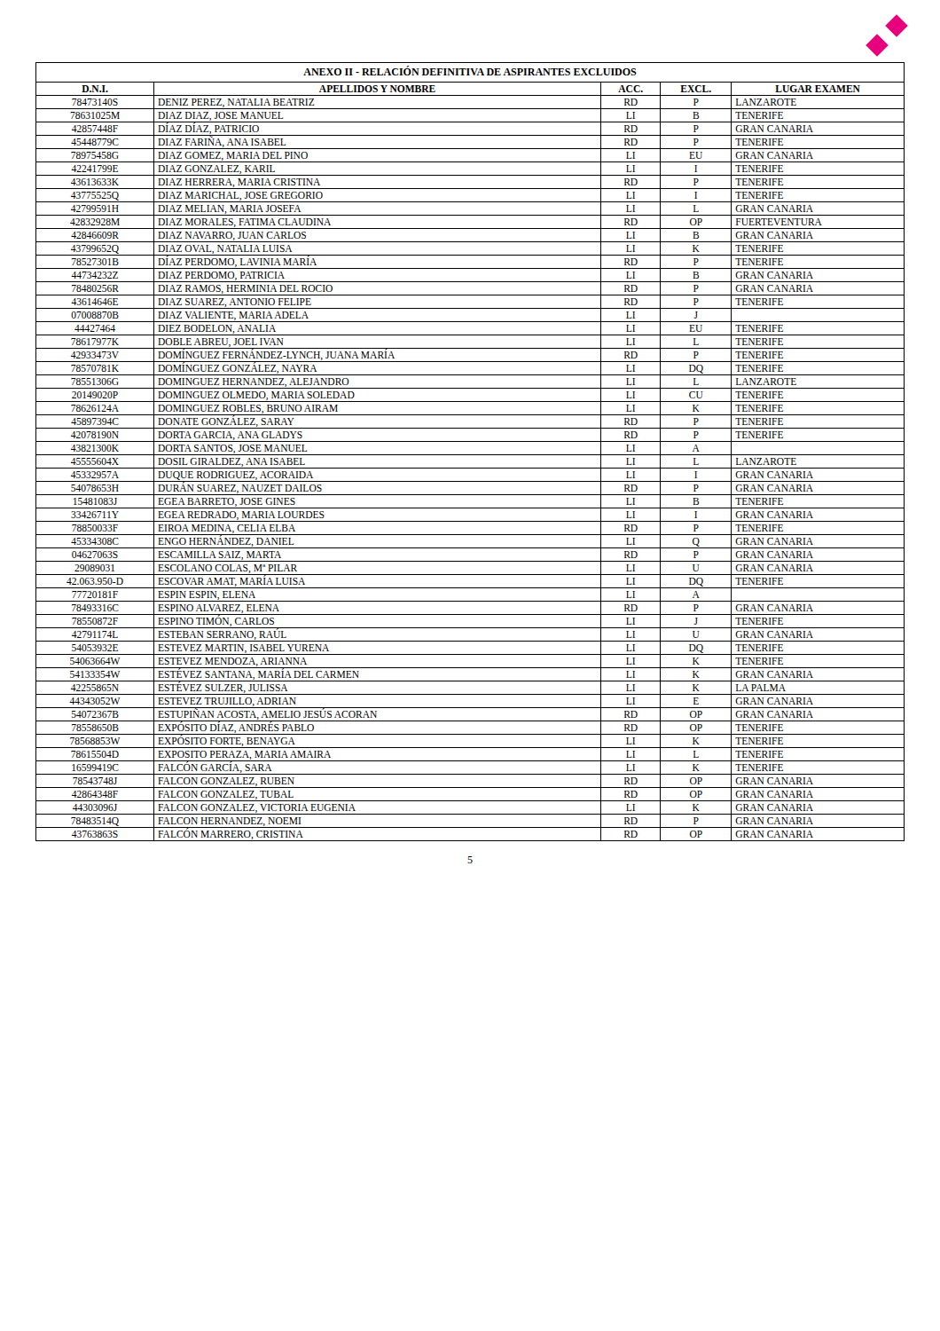ANEXO II - RELACIÓN DEFINITIVA DE ASPIRANTES EXCLUIDOS
| D.N.I. | APELLIDOS Y NOMBRE | ACC. | EXCL. | LUGAR EXAMEN |
| --- | --- | --- | --- | --- |
| 78473140S | DENIZ PEREZ, NATALIA BEATRIZ | RD | P | LANZAROTE |
| 78631025M | DIAZ DIAZ, JOSE MANUEL | LI | B | TENERIFE |
| 42857448F | DÍAZ DÍAZ, PATRICIO | RD | P | GRAN CANARIA |
| 45448779C | DIAZ FARIÑA, ANA ISABEL | RD | P | TENERIFE |
| 78975458G | DIAZ GOMEZ, MARIA DEL PINO | LI | EU | GRAN CANARIA |
| 42241799E | DIAZ GONZALEZ, KARIL | LI | I | TENERIFE |
| 43613633K | DIAZ HERRERA, MARIA CRISTINA | RD | P | TENERIFE |
| 43775525Q | DIAZ MARICHAL, JOSE GREGORIO | LI | I | TENERIFE |
| 42799591H | DIAZ MELIAN, MARIA JOSEFA | LI | L | GRAN CANARIA |
| 42832928M | DIAZ MORALES, FATIMA CLAUDINA | RD | OP | FUERTEVENTURA |
| 42846609R | DIAZ NAVARRO, JUAN CARLOS | LI | B | GRAN CANARIA |
| 43799652Q | DIAZ OVAL, NATALIA LUISA | LI | K | TENERIFE |
| 78527301B | DÍAZ PERDOMO, LAVINIA MARÍA | RD | P | TENERIFE |
| 44734232Z | DIAZ PERDOMO, PATRICIA | LI | B | GRAN CANARIA |
| 78480256R | DIAZ RAMOS, HERMINIA DEL ROCIO | RD | P | GRAN CANARIA |
| 43614646E | DIAZ SUAREZ, ANTONIO FELIPE | RD | P | TENERIFE |
| 07008870B | DIAZ VALIENTE, MARIA ADELA | LI | J | |
| 44427464 | DIEZ BODELON, ANALIA | LI | EU | TENERIFE |
| 78617977K | DOBLE ABREU, JOEL IVAN | LI | L | TENERIFE |
| 42933473V | DOMÍNGUEZ FERNÁNDEZ-LYNCH, JUANA MARÍA | RD | P | TENERIFE |
| 78570781K | DOMÍNGUEZ GONZÁLEZ, NAYRA | LI | DQ | TENERIFE |
| 78551306G | DOMINGUEZ HERNANDEZ, ALEJANDRO | LI | L | LANZAROTE |
| 20149020P | DOMINGUEZ OLMEDO, MARIA SOLEDAD | LI | CU | TENERIFE |
| 78626124A | DOMINGUEZ ROBLES, BRUNO AIRAM | LI | K | TENERIFE |
| 45897394C | DONATE GONZÁLEZ, SARAY | RD | P | TENERIFE |
| 42078190N | DORTA GARCIA, ANA GLADYS | RD | P | TENERIFE |
| 43821300K | DORTA SANTOS, JOSE MANUEL | LI | A | |
| 45555604X | DOSIL GIRALDEZ, ANA ISABEL | LI | L | LANZAROTE |
| 45332957A | DUQUE RODRIGUEZ, ACORAIDA | LI | I | GRAN CANARIA |
| 54078653H | DURÁN SUAREZ, NAUZET DAILOS | RD | P | GRAN CANARIA |
| 15481083J | EGEA BARRETO, JOSE GINES | LI | B | TENERIFE |
| 33426711Y | EGEA REDRADO, MARIA LOURDES | LI | I | GRAN CANARIA |
| 78850033F | EIROA MEDINA, CELIA ELBA | RD | P | TENERIFE |
| 45334308C | ENGO HERNÁNDEZ, DANIEL | LI | Q | GRAN CANARIA |
| 04627063S | ESCAMILLA SAIZ, MARTA | RD | P | GRAN CANARIA |
| 29089031 | ESCOLANO COLAS, Mª PILAR | LI | U | GRAN CANARIA |
| 42.063.950-D | ESCOVAR AMAT, MARÍA LUISA | LI | DQ | TENERIFE |
| 77720181F | ESPIN ESPIN, ELENA | LI | A | |
| 78493316C | ESPINO ALVAREZ, ELENA | RD | P | GRAN CANARIA |
| 78550872F | ESPINO TIMÓN, CARLOS | LI | J | TENERIFE |
| 42791174L | ESTEBAN SERRANO, RAÚL | LI | U | GRAN CANARIA |
| 54053932E | ESTEVEZ MARTIN, ISABEL YURENA | LI | DQ | TENERIFE |
| 54063664W | ESTEVEZ MENDOZA, ARIANNA | LI | K | TENERIFE |
| 54133354W | ESTÉVEZ SANTANA, MARÍA DEL CARMEN | LI | K | GRAN CANARIA |
| 42255865N | ESTÉVEZ SULZER, JULISSA | LI | K | LA PALMA |
| 44343052W | ESTEVEZ TRUJILLO, ADRIAN | LI | E | GRAN CANARIA |
| 54072367B | ESTUPIÑAN ACOSTA, AMELIO JESÚS ACORAN | RD | OP | GRAN CANARIA |
| 78558650B | EXPÓSITO DÍAZ, ANDRÉS PABLO | RD | OP | TENERIFE |
| 78568853W | EXPÓSITO FORTE, BENAYGA | LI | K | TENERIFE |
| 78615504D | EXPOSITO PERAZA, MARIA AMAIRA | LI | L | TENERIFE |
| 16599419C | FALCÓN GARCÍA, SARA | LI | K | TENERIFE |
| 78543748J | FALCON GONZALEZ, RUBEN | RD | OP | GRAN CANARIA |
| 42864348F | FALCON GONZALEZ, TUBAL | RD | OP | GRAN CANARIA |
| 44303096J | FALCON GONZALEZ, VICTORIA EUGENIA | LI | K | GRAN CANARIA |
| 78483514Q | FALCON HERNANDEZ, NOEMI | RD | P | GRAN CANARIA |
| 43763863S | FALCÓN MARRERO, CRISTINA | RD | OP | GRAN CANARIA |
5